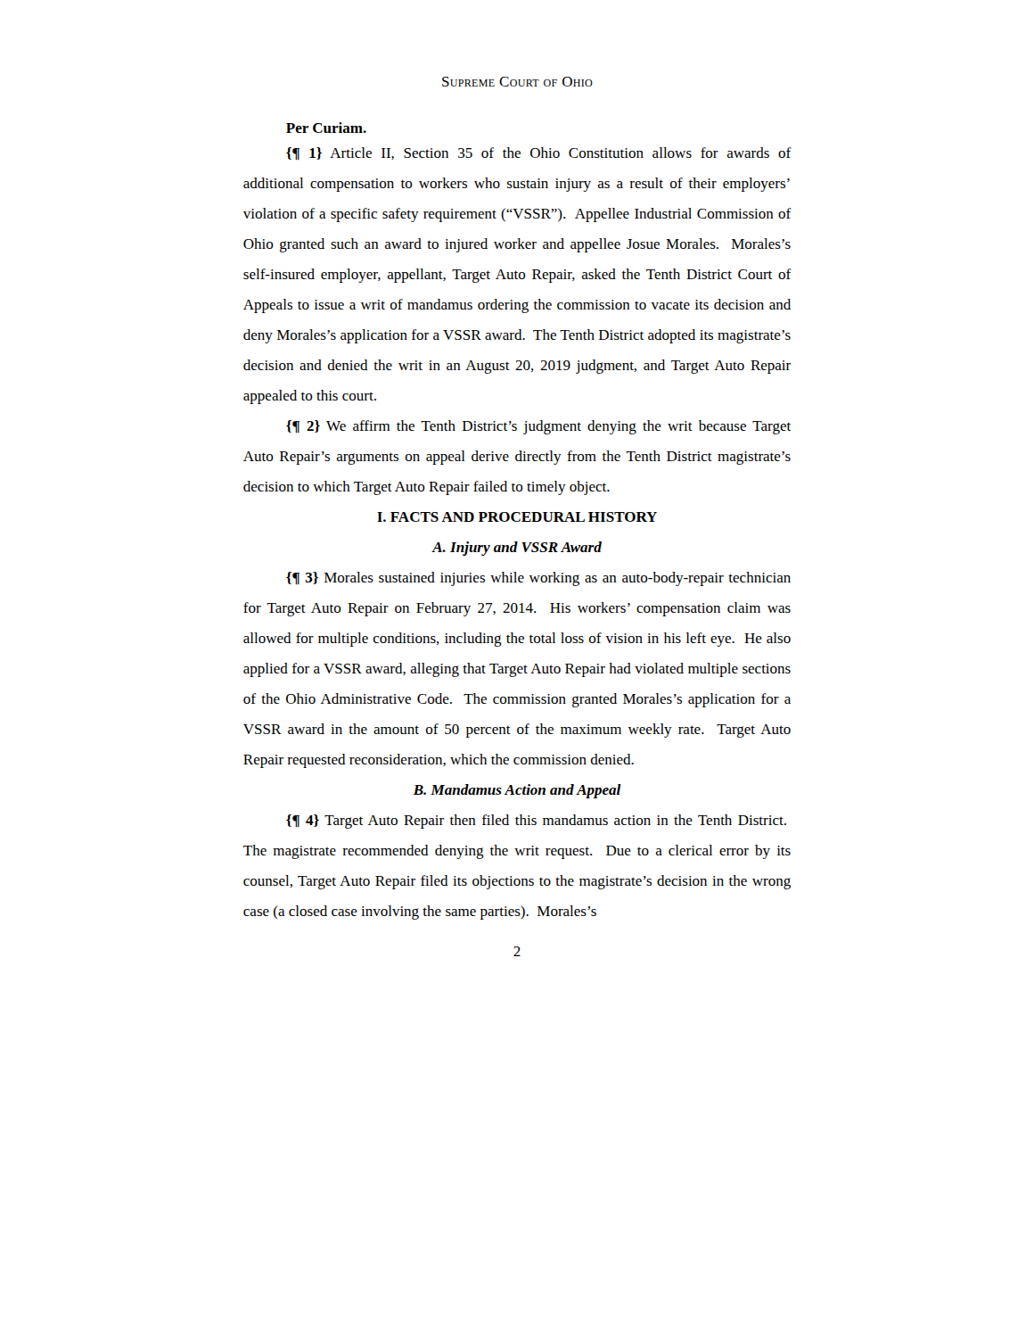Supreme Court of Ohio
Per Curiam.
{¶ 1} Article II, Section 35 of the Ohio Constitution allows for awards of additional compensation to workers who sustain injury as a result of their employers’ violation of a specific safety requirement (“VSSR”). Appellee Industrial Commission of Ohio granted such an award to injured worker and appellee Josue Morales. Morales’s self-insured employer, appellant, Target Auto Repair, asked the Tenth District Court of Appeals to issue a writ of mandamus ordering the commission to vacate its decision and deny Morales’s application for a VSSR award. The Tenth District adopted its magistrate’s decision and denied the writ in an August 20, 2019 judgment, and Target Auto Repair appealed to this court.
{¶ 2} We affirm the Tenth District’s judgment denying the writ because Target Auto Repair’s arguments on appeal derive directly from the Tenth District magistrate’s decision to which Target Auto Repair failed to timely object.
I. FACTS AND PROCEDURAL HISTORY
A. Injury and VSSR Award
{¶ 3} Morales sustained injuries while working as an auto-body-repair technician for Target Auto Repair on February 27, 2014. His workers’ compensation claim was allowed for multiple conditions, including the total loss of vision in his left eye. He also applied for a VSSR award, alleging that Target Auto Repair had violated multiple sections of the Ohio Administrative Code. The commission granted Morales’s application for a VSSR award in the amount of 50 percent of the maximum weekly rate. Target Auto Repair requested reconsideration, which the commission denied.
B. Mandamus Action and Appeal
{¶ 4} Target Auto Repair then filed this mandamus action in the Tenth District. The magistrate recommended denying the writ request. Due to a clerical error by its counsel, Target Auto Repair filed its objections to the magistrate’s decision in the wrong case (a closed case involving the same parties). Morales’s
2